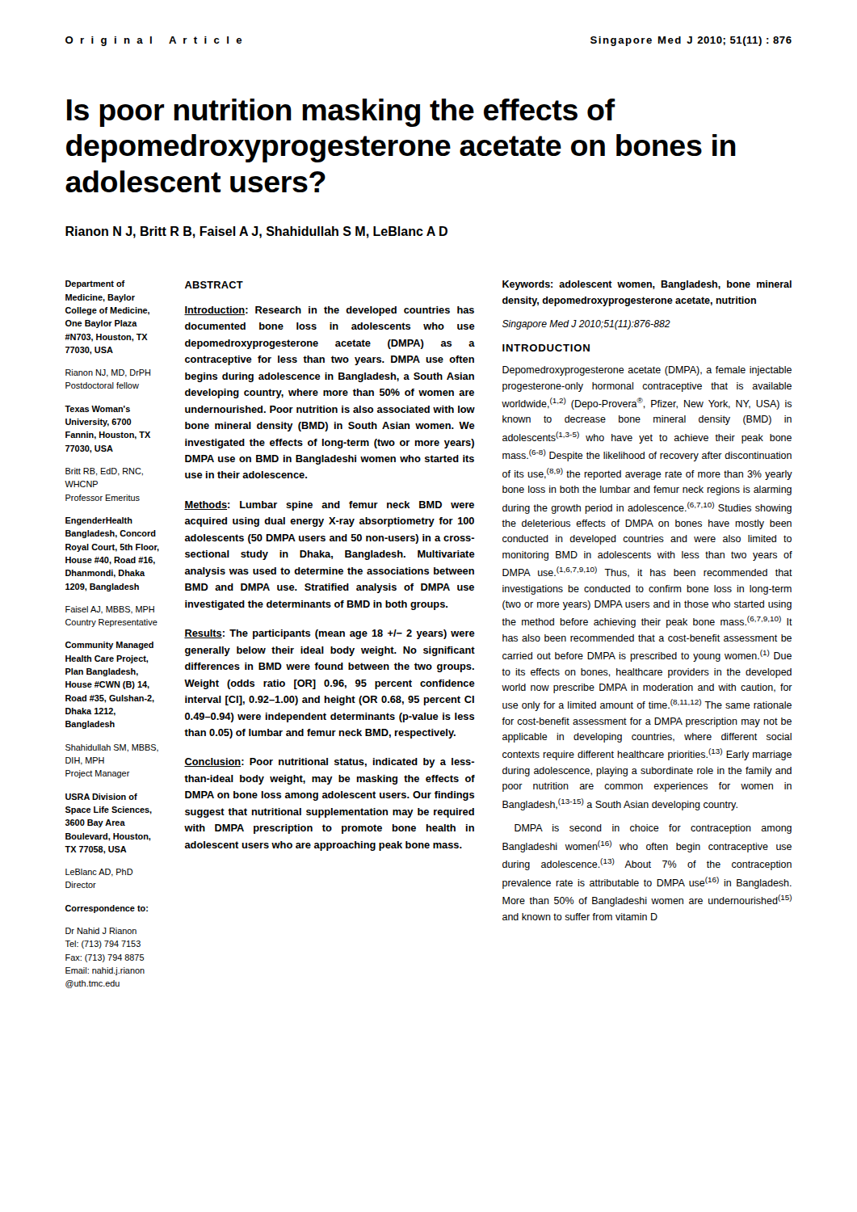O r i g i n a l A r t i c l e
Singapore Med J 2010; 51(11) : 876
Is poor nutrition masking the effects of depomedroxyprogesterone acetate on bones in adolescent users?
Rianon N J, Britt R B, Faisel A J, Shahidullah S M, LeBlanc A D
Department of Medicine, Baylor College of Medicine, One Baylor Plaza #N703, Houston, TX 77030, USA
Rianon NJ, MD, DrPH
Postdoctoral fellow
Texas Woman's University, 6700 Fannin, Houston, TX 77030, USA
Britt RB, EdD, RNC, WHCNP
Professor Emeritus
EngenderHealth Bangladesh, Concord Royal Court, 5th Floor, House #40, Road #16, Dhanmondi, Dhaka 1209, Bangladesh
Faisel AJ, MBBS, MPH
Country Representative
Community Managed Health Care Project, Plan Bangladesh, House #CWN (B) 14, Road #35, Gulshan-2, Dhaka 1212, Bangladesh
Shahidullah SM, MBBS, DIH, MPH
Project Manager
USRA Division of Space Life Sciences, 3600 Bay Area Boulevard, Houston, TX 77058, USA
LeBlanc AD, PhD
Director
Correspondence to:
Dr Nahid J Rianon
Tel: (713) 794 7153
Fax: (713) 794 8875
Email: nahid.j.rianon
@uth.tmc.edu
ABSTRACT
Introduction: Research in the developed countries has documented bone loss in adolescents who use depomedroxyprogesterone acetate (DMPA) as a contraceptive for less than two years. DMPA use often begins during adolescence in Bangladesh, a South Asian developing country, where more than 50% of women are undernourished. Poor nutrition is also associated with low bone mineral density (BMD) in South Asian women. We investigated the effects of long-term (two or more years) DMPA use on BMD in Bangladeshi women who started its use in their adolescence.
Methods: Lumbar spine and femur neck BMD were acquired using dual energy X-ray absorptiometry for 100 adolescents (50 DMPA users and 50 non-users) in a cross-sectional study in Dhaka, Bangladesh. Multivariate analysis was used to determine the associations between BMD and DMPA use. Stratified analysis of DMPA use investigated the determinants of BMD in both groups.
Results: The participants (mean age 18 +/− 2 years) were generally below their ideal body weight. No significant differences in BMD were found between the two groups. Weight (odds ratio [OR] 0.96, 95 percent confidence interval [CI], 0.92–1.00) and height (OR 0.68, 95 percent CI 0.49–0.94) were independent determinants (p-value is less than 0.05) of lumbar and femur neck BMD, respectively.
Conclusion: Poor nutritional status, indicated by a less-than-ideal body weight, may be masking the effects of DMPA on bone loss among adolescent users. Our findings suggest that nutritional supplementation may be required with DMPA prescription to promote bone health in adolescent users who are approaching peak bone mass.
Keywords: adolescent women, Bangladesh, bone mineral density, depomedroxyprogesterone acetate, nutrition
Singapore Med J 2010;51(11):876-882
INTRODUCTION
Depomedroxyprogesterone acetate (DMPA), a female injectable progesterone-only hormonal contraceptive that is available worldwide,(1,2) (Depo-Provera®, Pfizer, New York, NY, USA) is known to decrease bone mineral density (BMD) in adolescents(1,3-5) who have yet to achieve their peak bone mass.(6-8) Despite the likelihood of recovery after discontinuation of its use,(8,9) the reported average rate of more than 3% yearly bone loss in both the lumbar and femur neck regions is alarming during the growth period in adolescence.(6,7,10) Studies showing the deleterious effects of DMPA on bones have mostly been conducted in developed countries and were also limited to monitoring BMD in adolescents with less than two years of DMPA use.(1,6,7,9,10) Thus, it has been recommended that investigations be conducted to confirm bone loss in long-term (two or more years) DMPA users and in those who started using the method before achieving their peak bone mass.(6,7,9,10) It has also been recommended that a cost-benefit assessment be carried out before DMPA is prescribed to young women.(1) Due to its effects on bones, healthcare providers in the developed world now prescribe DMPA in moderation and with caution, for use only for a limited amount of time.(8,11,12) The same rationale for cost-benefit assessment for a DMPA prescription may not be applicable in developing countries, where different social contexts require different healthcare priorities.(13) Early marriage during adolescence, playing a subordinate role in the family and poor nutrition are common experiences for women in Bangladesh,(13-15) a South Asian developing country.
DMPA is second in choice for contraception among Bangladeshi women(16) who often begin contraceptive use during adolescence.(13) About 7% of the contraception prevalence rate is attributable to DMPA use(16) in Bangladesh. More than 50% of Bangladeshi women are undernourished(15) and known to suffer from vitamin D